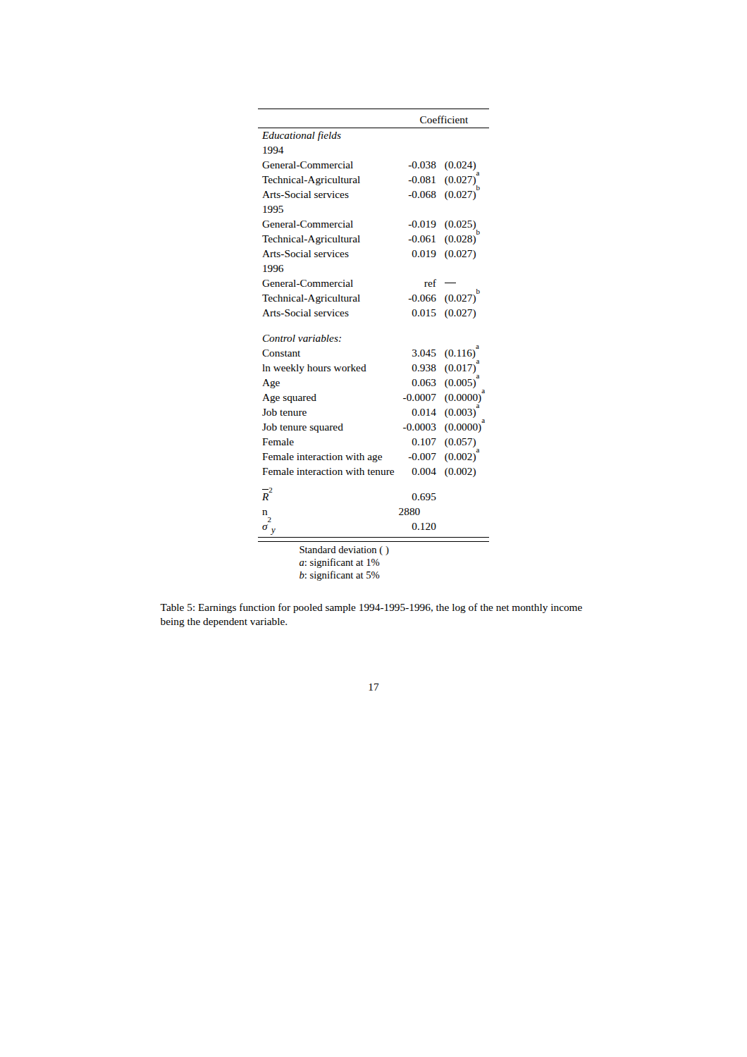| | Coefficient |
| Educational fields | | |
| 1994 | | |
| General-Commercial | -0.038 | (0.024) |
| Technical-Agricultural | -0.081 | (0.027) a |
| Arts-Social services | -0.068 | (0.027) b |
| 1995 | | |
| General-Commercial | -0.019 | (0.025) |
| Technical-Agricultural | -0.061 | (0.028) b |
| Arts-Social services | 0.019 | (0.027) |
| 1996 | | |
| General-Commercial | ref | |
| Technical-Agricultural | -0.066 | (0.027) b |
| Arts-Social services | 0.015 | (0.027) |
| Control variables: | | |
| Constant | 3.045 | (0.116) a |
| ln weekly hours worked | 0.938 | (0.017) a |
| Age | 0.063 | (0.005) a |
| Age squared | -0.0007 | (0.0000) a |
| Job tenure | 0.014 | (0.003) a |
| Job tenure squared | -0.0003 | (0.0000) a |
| Female | 0.107 | (0.057) |
| Female interaction with age | -0.007 | (0.002) a |
| Female interaction with tenure | 0.004 | (0.002) |
| R 2 | 0.695 | |
| n | 2880 | |
| σ 2 y | 0.120 | |
Standard deviation ( )
a: significant at 1%
b: significant at 5%
Table 5: Earnings function for pooled sample 1994-1995-1996, the log of the net monthly income being the dependent variable.
17